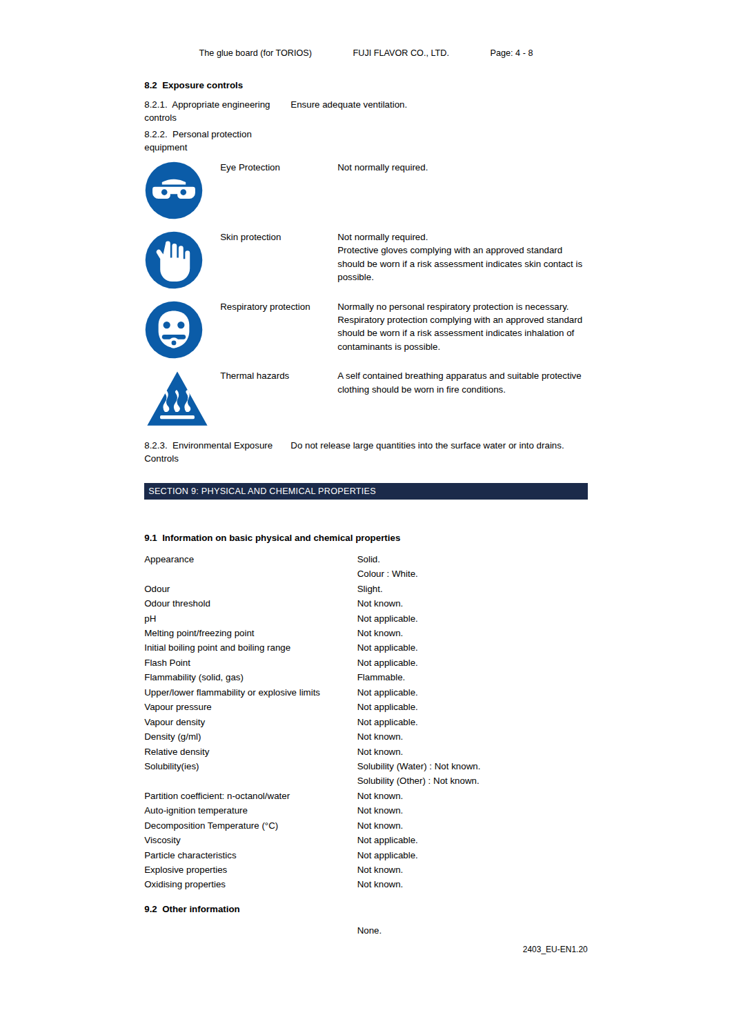The glue board (for TORIOS) FUJI FLAVOR CO., LTD. Page: 4 - 8
8.2 Exposure controls
| 8.2.1. Appropriate engineering controls | Ensure adequate ventilation. |
| 8.2.2. Personal protection equipment | |
| | Eye Protection | Not normally required. |
| | Skin protection | Not normally required. Protective gloves complying with an approved standard should be worn if a risk assessment indicates skin contact is possible. |
| | Respiratory protection | Normally no personal respiratory protection is necessary. Respiratory protection complying with an approved standard should be worn if a risk assessment indicates inhalation of contaminants is possible. |
| | Thermal hazards | A self contained breathing apparatus and suitable protective clothing should be worn in fire conditions. |
| 8.2.3. Environmental Exposure Controls | Do not release large quantities into the surface water or into drains. |
SECTION 9: PHYSICAL AND CHEMICAL PROPERTIES
9.1 Information on basic physical and chemical properties
| Appearance | Solid. |
| | Colour : White. |
| Odour | Slight. |
| Odour threshold | Not known. |
| pH | Not applicable. |
| Melting point/freezing point | Not known. |
| Initial boiling point and boiling range | Not applicable. |
| Flash Point | Not applicable. |
| Flammability (solid, gas) | Flammable. |
| Upper/lower flammability or explosive limits | Not applicable. |
| Vapour pressure | Not applicable. |
| Vapour density | Not applicable. |
| Density (g/ml) | Not known. |
| Relative density | Not known. |
| Solubility(ies) | Solubility (Water) : Not known. |
| | Solubility (Other) : Not known. |
| Partition coefficient: n-octanol/water | Not known. |
| Auto-ignition temperature | Not known. |
| Decomposition Temperature (°C) | Not known. |
| Viscosity | Not applicable. |
| Particle characteristics | Not applicable. |
| Explosive properties | Not known. |
| Oxidising properties | Not known. |
9.2 Other information
| | None. |
2403_EU-EN1.20